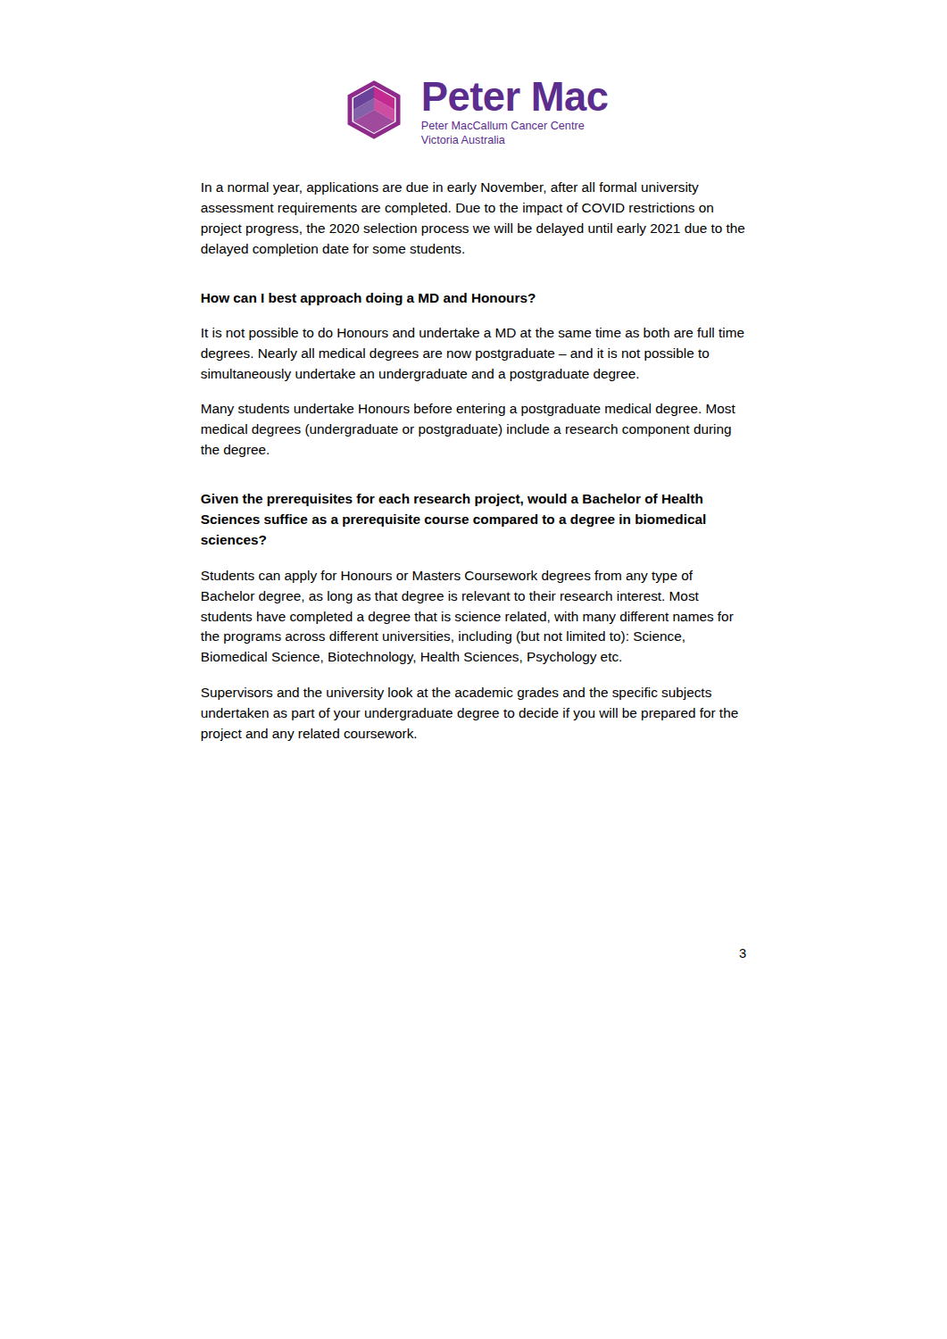Peter Mac
Peter MacCallum Cancer Centre
Victoria Australia
In a normal year, applications are due in early November, after all formal university assessment requirements are completed. Due to the impact of COVID restrictions on project progress, the 2020 selection process we will be delayed until early 2021 due to the delayed completion date for some students.
How can I best approach doing a MD and Honours?
It is not possible to do Honours and undertake a MD at the same time as both are full time degrees. Nearly all medical degrees are now postgraduate – and it is not possible to simultaneously undertake an undergraduate and a postgraduate degree.
Many students undertake Honours before entering a postgraduate medical degree. Most medical degrees (undergraduate or postgraduate) include a research component during the degree.
Given the prerequisites for each research project, would a Bachelor of Health Sciences suffice as a prerequisite course compared to a degree in biomedical sciences?
Students can apply for Honours or Masters Coursework degrees from any type of Bachelor degree, as long as that degree is relevant to their research interest. Most students have completed a degree that is science related, with many different names for the programs across different universities, including (but not limited to): Science, Biomedical Science, Biotechnology, Health Sciences, Psychology etc.
Supervisors and the university look at the academic grades and the specific subjects undertaken as part of your undergraduate degree to decide if you will be prepared for the project and any related coursework.
3